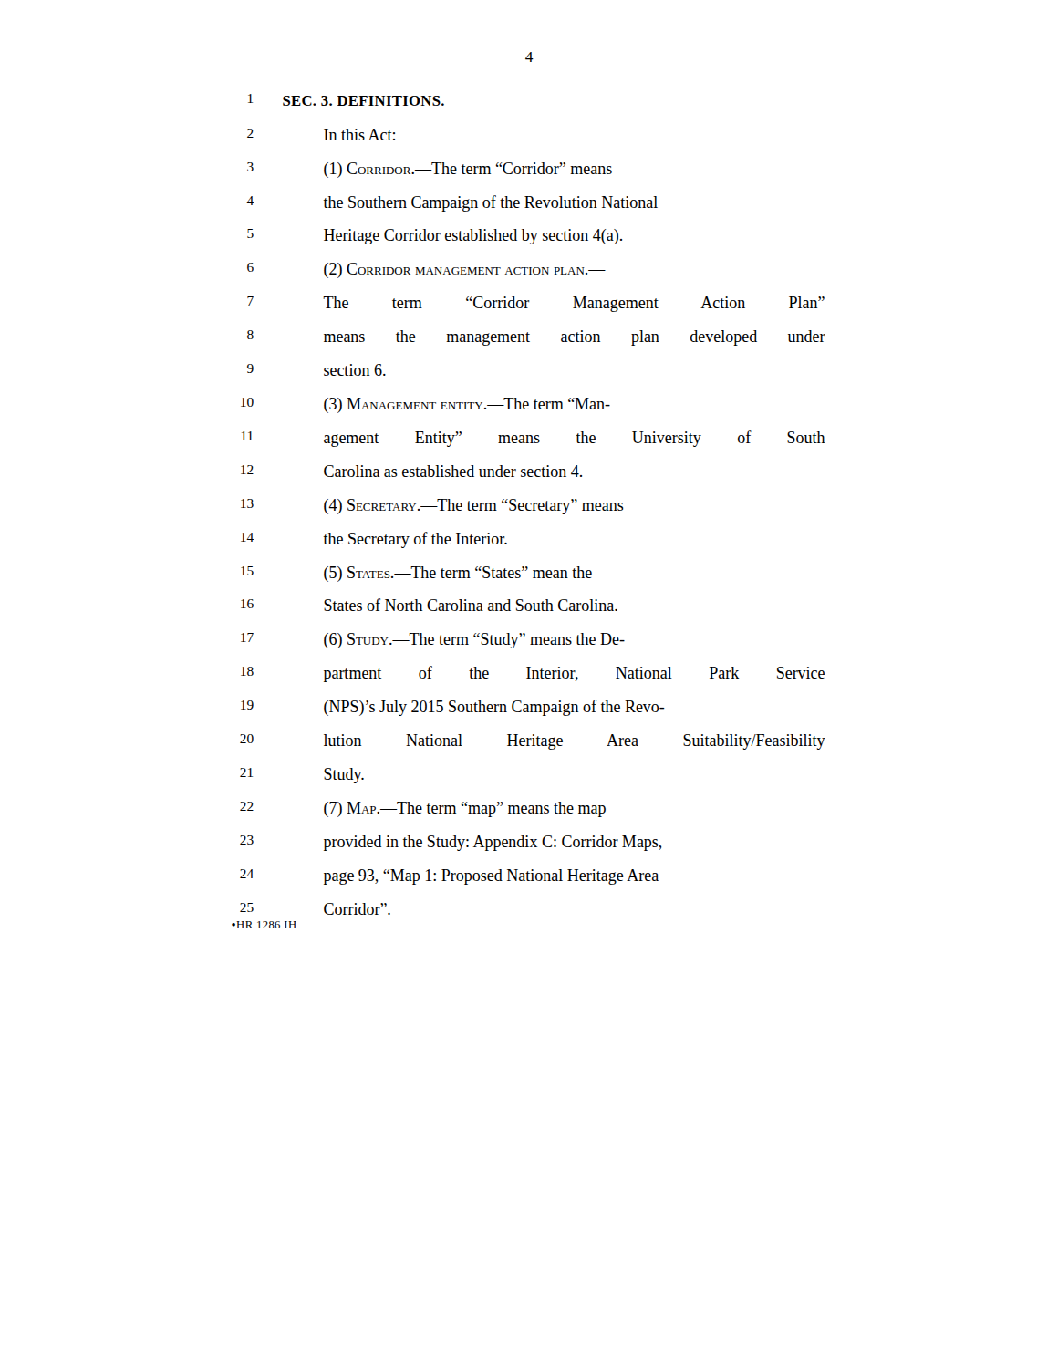4
SEC. 3. DEFINITIONS.
In this Act:
(1) Corridor.—The term “Corridor” means
the Southern Campaign of the Revolution National
Heritage Corridor established by section 4(a).
(2) Corridor management action plan.—
The term “Corridor Management Action Plan”
means the management action plan developed under
section 6.
(3) Management entity.—The term “Man-
agement Entity” means the University of South
Carolina as established under section 4.
(4) Secretary.—The term “Secretary” means
the Secretary of the Interior.
(5) States.—The term “States” mean the
States of North Carolina and South Carolina.
(6) Study.—The term “Study” means the De-
partment of the Interior, National Park Service
(NPS)’s July 2015 Southern Campaign of the Revo-
lution National Heritage Area Suitability/Feasibility
Study.
(7) Map.—The term “map” means the map
provided in the Study: Appendix C: Corridor Maps,
page 93, “Map 1: Proposed National Heritage Area
Corridor”.
•HR 1286 IH